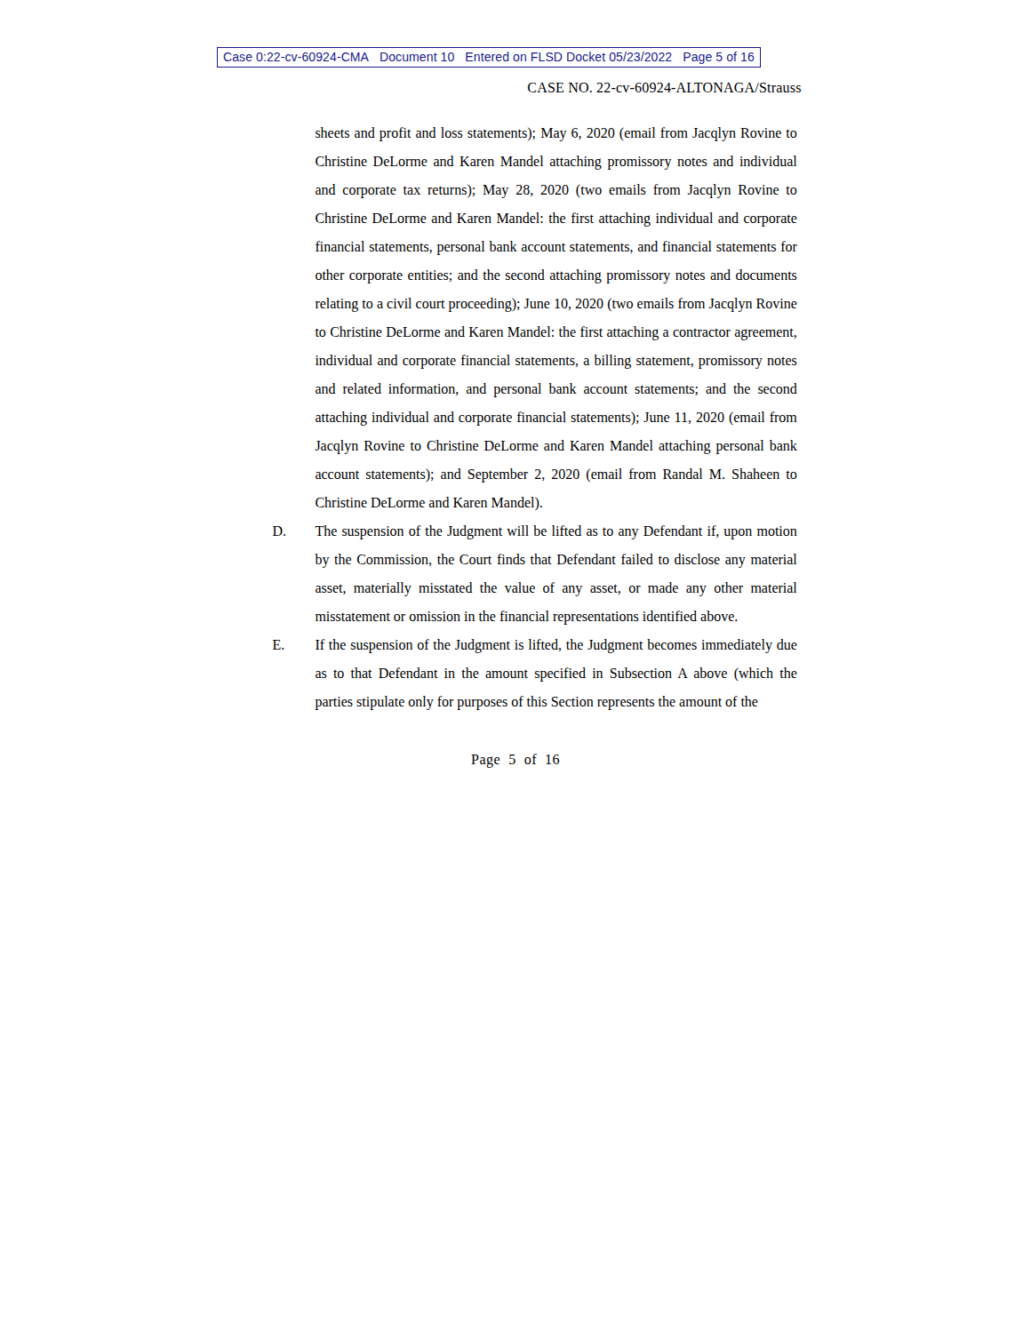Case 0:22-cv-60924-CMA Document 10 Entered on FLSD Docket 05/23/2022 Page 5 of 16
CASE NO. 22-cv-60924-ALTONAGA/Strauss
sheets and profit and loss statements); May 6, 2020 (email from Jacqlyn Rovine to Christine DeLorme and Karen Mandel attaching promissory notes and individual and corporate tax returns); May 28, 2020 (two emails from Jacqlyn Rovine to Christine DeLorme and Karen Mandel: the first attaching individual and corporate financial statements, personal bank account statements, and financial statements for other corporate entities; and the second attaching promissory notes and documents relating to a civil court proceeding); June 10, 2020 (two emails from Jacqlyn Rovine to Christine DeLorme and Karen Mandel: the first attaching a contractor agreement, individual and corporate financial statements, a billing statement, promissory notes and related information, and personal bank account statements; and the second attaching individual and corporate financial statements); June 11, 2020 (email from Jacqlyn Rovine to Christine DeLorme and Karen Mandel attaching personal bank account statements); and September 2, 2020 (email from Randal M. Shaheen to Christine DeLorme and Karen Mandel).
D.
The suspension of the Judgment will be lifted as to any Defendant if, upon motion by the Commission, the Court finds that Defendant failed to disclose any material asset, materially misstated the value of any asset, or made any other material misstatement or omission in the financial representations identified above.
E.
If the suspension of the Judgment is lifted, the Judgment becomes immediately due as to that Defendant in the amount specified in Subsection A above (which the parties stipulate only for purposes of this Section represents the amount of the
Page 5 of 16